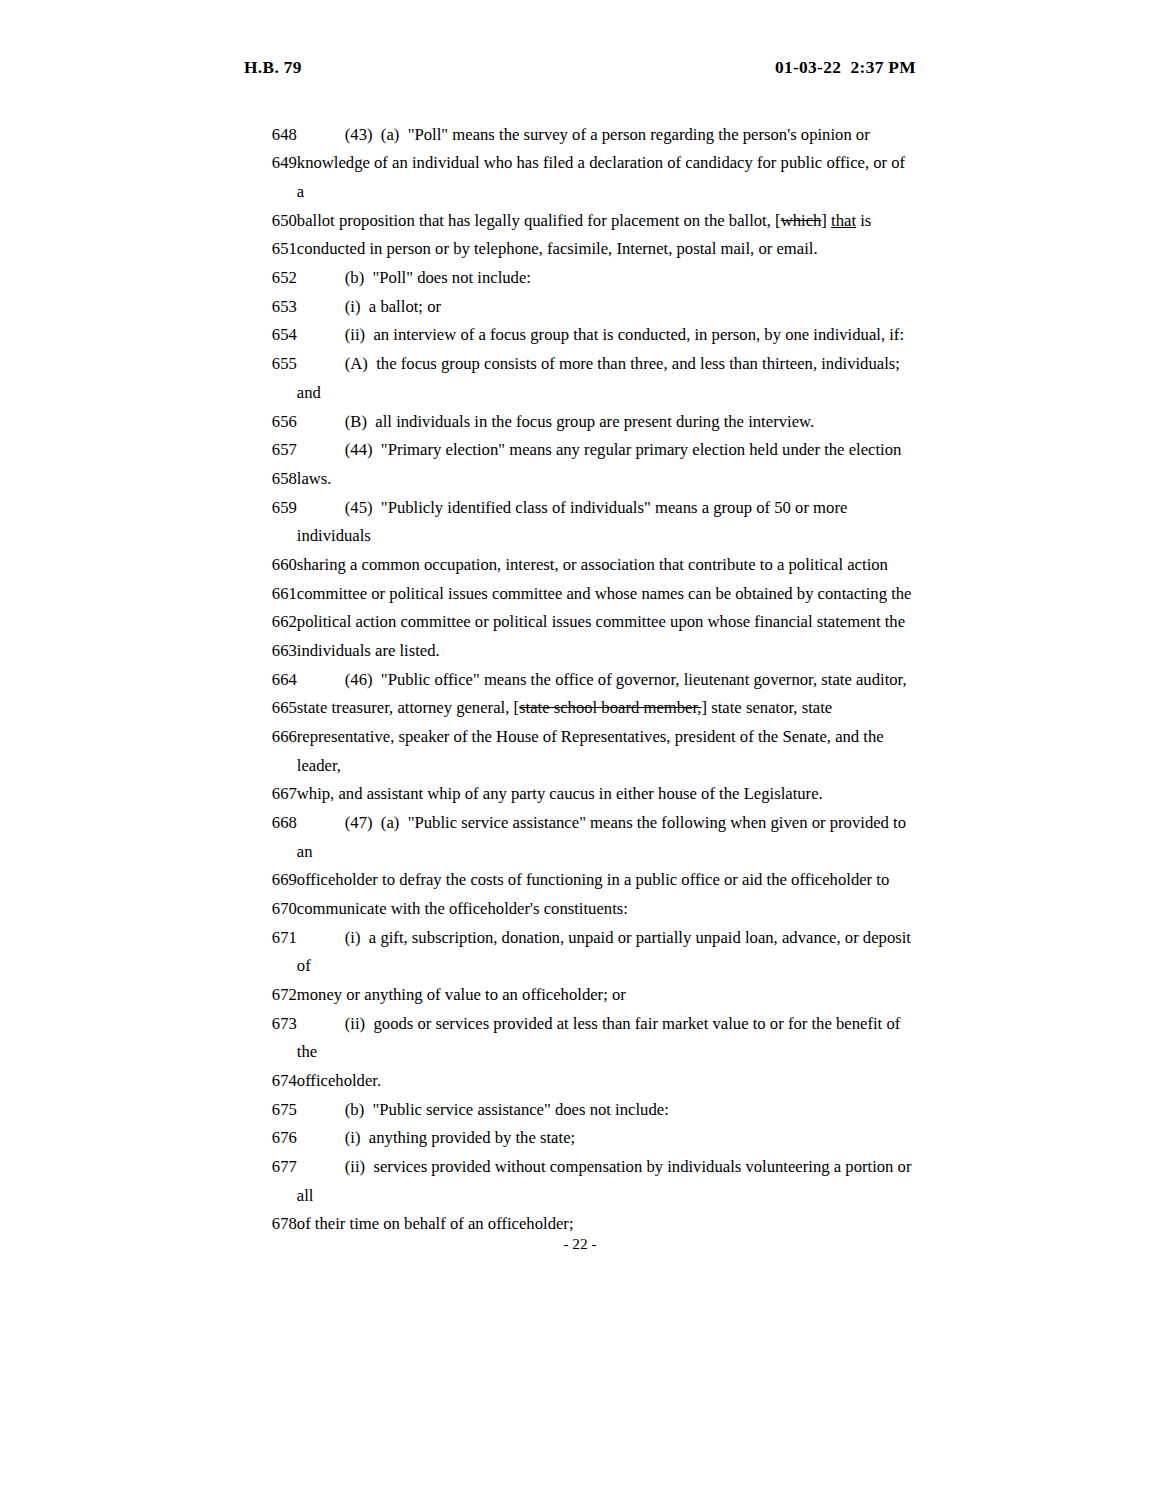H.B. 79
01-03-22 2:37 PM
| 648 | (43) (a) "Poll" means the survey of a person regarding the person's opinion or |
| 649 | knowledge of an individual who has filed a declaration of candidacy for public office, or of a |
| 650 | ballot proposition that has legally qualified for placement on the ballot, [ which ] that is |
| 651 | conducted in person or by telephone, facsimile, Internet, postal mail, or email. |
| 652 | (b) "Poll" does not include: |
| 653 | (i) a ballot; or |
| 654 | (ii) an interview of a focus group that is conducted, in person, by one individual, if: |
| 655 | (A) the focus group consists of more than three, and less than thirteen, individuals; and |
| 656 | (B) all individuals in the focus group are present during the interview. |
| 657 | (44) "Primary election" means any regular primary election held under the election |
| 658 | laws. |
| 659 | (45) "Publicly identified class of individuals" means a group of 50 or more individuals |
| 660 | sharing a common occupation, interest, or association that contribute to a political action |
| 661 | committee or political issues committee and whose names can be obtained by contacting the |
| 662 | political action committee or political issues committee upon whose financial statement the |
| 663 | individuals are listed. |
| 664 | (46) "Public office" means the office of governor, lieutenant governor, state auditor, |
| 665 | state treasurer, attorney general, [ state school board member, ] state senator, state |
| 666 | representative, speaker of the House of Representatives, president of the Senate, and the leader, |
| 667 | whip, and assistant whip of any party caucus in either house of the Legislature. |
| 668 | (47) (a) "Public service assistance" means the following when given or provided to an |
| 669 | officeholder to defray the costs of functioning in a public office or aid the officeholder to |
| 670 | communicate with the officeholder's constituents: |
| 671 | (i) a gift, subscription, donation, unpaid or partially unpaid loan, advance, or deposit of |
| 672 | money or anything of value to an officeholder; or |
| 673 | (ii) goods or services provided at less than fair market value to or for the benefit of the |
| 674 | officeholder. |
| 675 | (b) "Public service assistance" does not include: |
| 676 | (i) anything provided by the state; |
| 677 | (ii) services provided without compensation by individuals volunteering a portion or all |
| 678 | of their time on behalf of an officeholder; |
- 22 -